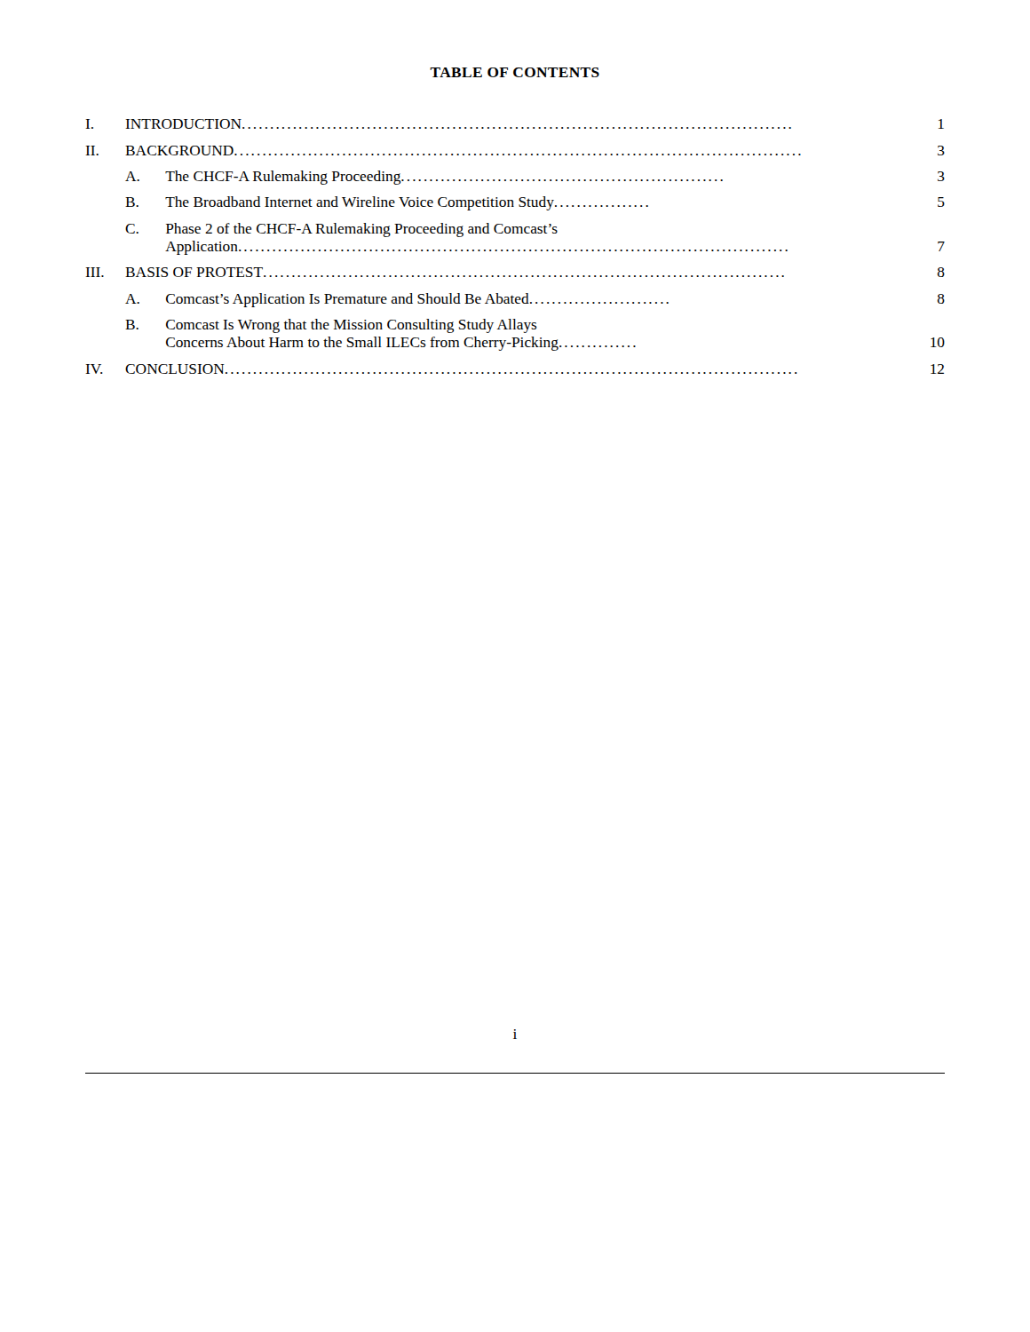TABLE OF CONTENTS
| I. | INTRODUCTION ................................................................................................. | 1 |
| II. | BACKGROUND .................................................................................................... | 3 |
| | A. | The CHCF-A Rulemaking Proceeding ......................................................... | 3 |
| | B. | The Broadband Internet and Wireline Voice Competition Study ................. | 5 |
| | C. | Phase 2 of the CHCF-A Rulemaking Proceeding and Comcast’s Application ................................................................................................. | 7 |
| III. | BASIS OF PROTEST ............................................................................................ | 8 |
| | A. | Comcast’s Application Is Premature and Should Be Abated ......................... | 8 |
| | B. | Comcast Is Wrong that the Mission Consulting Study Allays Concerns About Harm to the Small ILECs from Cherry-Picking .............. | 10 |
| IV. | CONCLUSION ..................................................................................................... | 12 |
i